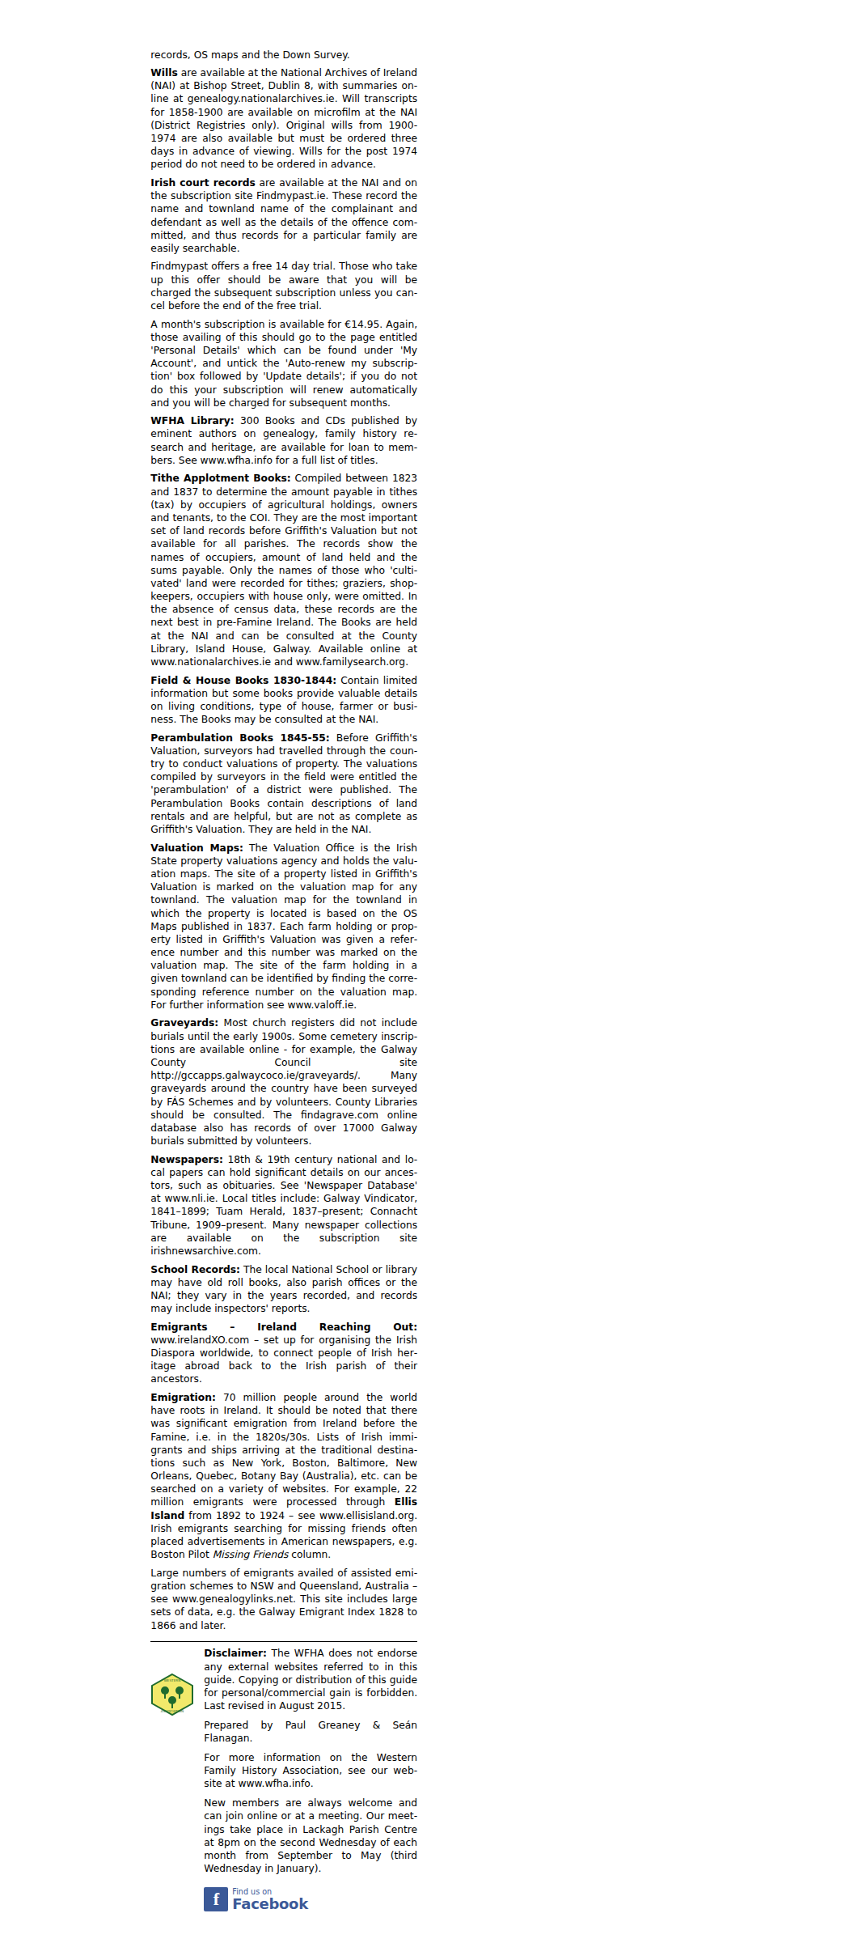records, OS maps and the Down Survey.
Wills are available at the National Archives of Ireland (NAI) at Bishop Street, Dublin 8, with summaries online at genealogy.nationalarchives.ie. Will transcripts for 1858-1900 are available on microfilm at the NAI (District Registries only). Original wills from 1900-1974 are also available but must be ordered three days in advance of viewing. Wills for the post 1974 period do not need to be ordered in advance.
Irish court records are available at the NAI and on the subscription site Findmypast.ie. These record the name and townland name of the complainant and defendant as well as the details of the offence committed, and thus records for a particular family are easily searchable.
Findmypast offers a free 14 day trial. Those who take up this offer should be aware that you will be charged the subsequent subscription unless you cancel before the end of the free trial.
A month's subscription is available for €14.95. Again, those availing of this should go to the page entitled 'Personal Details' which can be found under 'My Account', and untick the 'Auto-renew my subscription' box followed by 'Update details'; if you do not do this your subscription will renew automatically and you will be charged for subsequent months.
WFHA Library: 300 Books and CDs published by eminent authors on genealogy, family history research and heritage, are available for loan to members. See www.wfha.info for a full list of titles.
Tithe Applotment Books: Compiled between 1823 and 1837 to determine the amount payable in tithes (tax) by occupiers of agricultural holdings, owners and tenants, to the COI. They are the most important set of land records before Griffith's Valuation but not available for all parishes. The records show the names of occupiers, amount of land held and the sums payable. Only the names of those who 'cultivated' land were recorded for tithes; graziers, shopkeepers, occupiers with house only, were omitted. In the absence of census data, these records are the next best in pre-Famine Ireland. The Books are held at the NAI and can be consulted at the County Library, Island House, Galway. Available online at www.nationalarchives.ie and www.familysearch.org.
Field & House Books 1830-1844: Contain limited information but some books provide valuable details on living conditions, type of house, farmer or business. The Books may be consulted at the NAI.
Perambulation Books 1845-55: Before Griffith's Valuation, surveyors had travelled through the country to conduct valuations of property. The valuations compiled by surveyors in the field were entitled the 'perambulation' of a district were published. The Perambulation Books contain descriptions of land rentals and are helpful, but are not as complete as Griffith's Valuation. They are held in the NAI.
Valuation Maps: The Valuation Office is the Irish State property valuations agency and holds the valuation maps. The site of a property listed in Griffith's Valuation is marked on the valuation map for any townland. The valuation map for the townland in which the property is located is based on the OS Maps published in 1837. Each farm holding or property listed in Griffith's Valuation was given a reference number and this number was marked on the valuation map. The site of the farm holding in a given townland can be identified by finding the corresponding reference number on the valuation map. For further information see www.valoff.ie.
Graveyards: Most church registers did not include burials until the early 1900s. Some cemetery inscriptions are available online - for example, the Galway County Council site http://gccapps.galwaycoco.ie/graveyards/. Many graveyards around the country have been surveyed by FÁS Schemes and by volunteers. County Libraries should be consulted. The findagrave.com online database also has records of over 17000 Galway burials submitted by volunteers.
Newspapers: 18th & 19th century national and local papers can hold significant details on our ancestors, such as obituaries. See 'Newspaper Database' at www.nli.ie. Local titles include: Galway Vindicator, 1841–1899; Tuam Herald, 1837–present; Connacht Tribune, 1909–present. Many newspaper collections are available on the subscription site irishnewsarchive.com.
School Records: The local National School or library may have old roll books, also parish offices or the NAI; they vary in the years recorded, and records may include inspectors' reports.
Emigrants – Ireland Reaching Out: www.irelandXO.com – set up for organising the Irish Diaspora worldwide, to connect people of Irish heritage abroad back to the Irish parish of their ancestors.
Emigration: 70 million people around the world have roots in Ireland. It should be noted that there was significant emigration from Ireland before the Famine, i.e. in the 1820s/30s. Lists of Irish immigrants and ships arriving at the traditional destinations such as New York, Boston, Baltimore, New Orleans, Quebec, Botany Bay (Australia), etc. can be searched on a variety of websites. For example, 22 million emigrants were processed through Ellis Island from 1892 to 1924 – see www.ellisisland.org. Irish emigrants searching for missing friends often placed advertisements in American newspapers, e.g. Boston Pilot Missing Friends column.
Large numbers of emigrants availed of assisted emigration schemes to NSW and Queensland, Australia – see www.genealogylinks.net. This site includes large sets of data, e.g. the Galway Emigrant Index 1828 to 1866 and later.
WESTERN ASSOCIATION
Disclaimer: The WFHA does not endorse any external websites referred to in this guide. Copying or distribution of this guide for personal/commercial gain is forbidden. Last revised in August 2015.
Prepared by Paul Greaney & Seán Flanagan.
For more information on the Western Family History Association, see our website at www.wfha.info.
New members are always welcome and can join online or at a meeting. Our meetings take place in Lackagh Parish Centre at 8pm on the second Wednesday of each month from September to May (third Wednesday in January).
fFind us on
Facebook